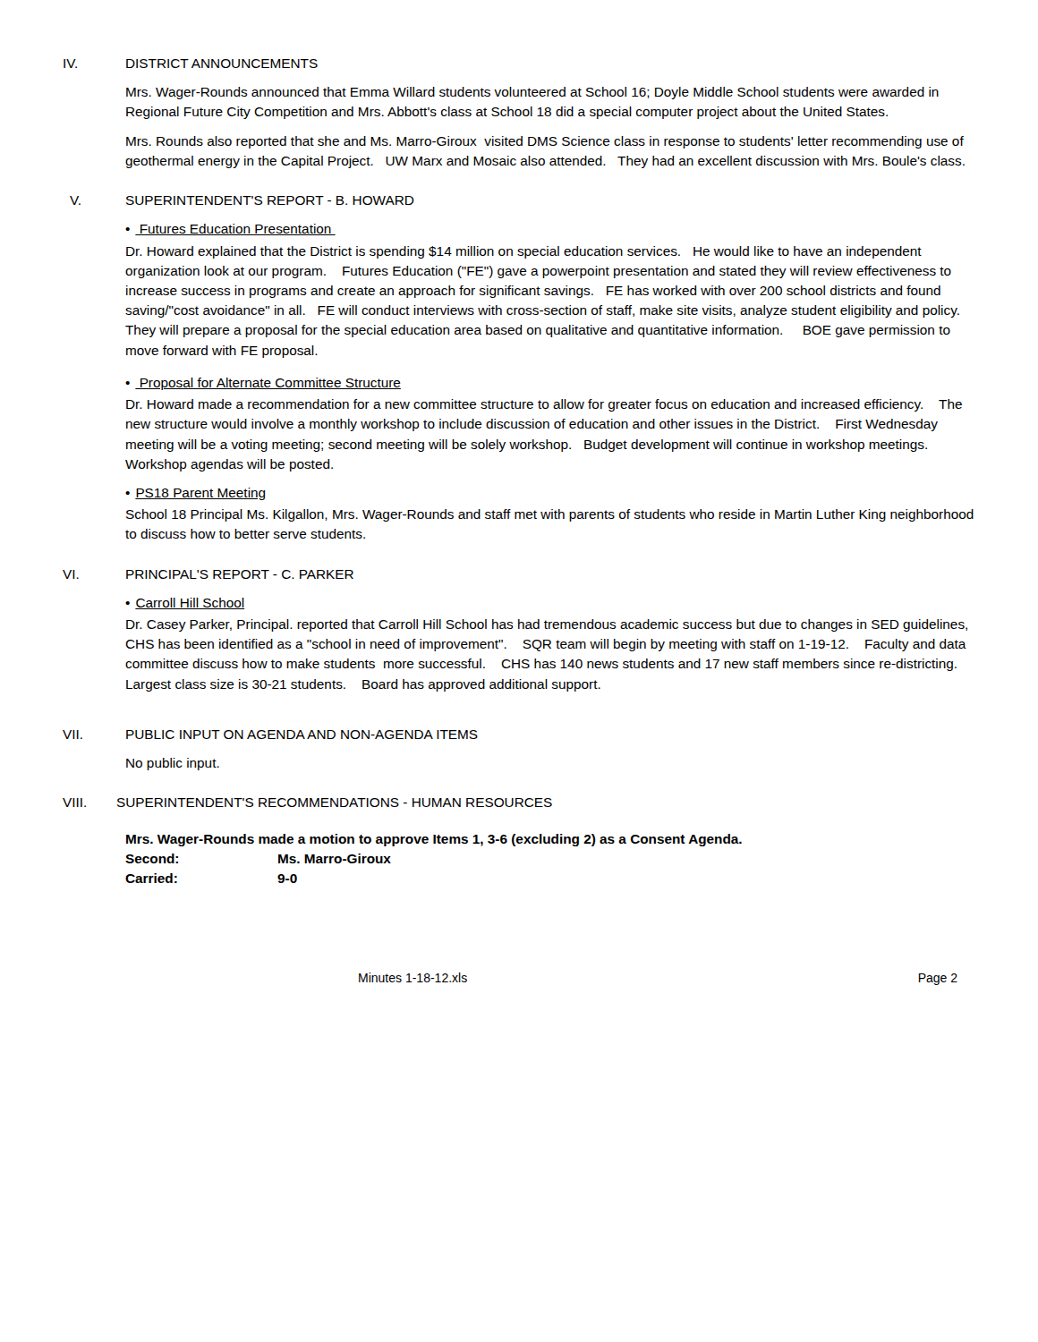IV.
DISTRICT ANNOUNCEMENTS
Mrs. Wager-Rounds announced that Emma Willard students volunteered at School 16; Doyle Middle School students were awarded in Regional Future City Competition and Mrs. Abbott's class at School 18 did a special computer project about the United States.
Mrs. Rounds also reported that she and Ms. Marro-Giroux visited DMS Science class in response to students' letter recommending use of geothermal energy in the Capital Project. UW Marx and Mosaic also attended. They had an excellent discussion with Mrs. Boule's class.
V.
SUPERINTENDENT'S REPORT - B. HOWARD
• Futures Education Presentation
Dr. Howard explained that the District is spending $14 million on special education services. He would like to have an independent organization look at our program. Futures Education ("FE") gave a powerpoint presentation and stated they will review effectiveness to increase success in programs and create an approach for significant savings. FE has worked with over 200 school districts and found saving/"cost avoidance" in all. FE will conduct interviews with cross-section of staff, make site visits, analyze student eligibility and policy. They will prepare a proposal for the special education area based on qualitative and quantitative information. BOE gave permission to move forward with FE proposal.
• Proposal for Alternate Committee Structure
Dr. Howard made a recommendation for a new committee structure to allow for greater focus on education and increased efficiency. The new structure would involve a monthly workshop to include discussion of education and other issues in the District. First Wednesday meeting will be a voting meeting; second meeting will be solely workshop. Budget development will continue in workshop meetings. Workshop agendas will be posted.
•PS18 Parent Meeting
School 18 Principal Ms. Kilgallon, Mrs. Wager-Rounds and staff met with parents of students who reside in Martin Luther King neighborhood to discuss how to better serve students.
VI.
PRINCIPAL'S REPORT - C. PARKER
•Carroll Hill School
Dr. Casey Parker, Principal. reported that Carroll Hill School has had tremendous academic success but due to changes in SED guidelines, CHS has been identified as a "school in need of improvement". SQR team will begin by meeting with staff on 1-19-12. Faculty and data committee discuss how to make students more successful. CHS has 140 news students and 17 new staff members since re-districting. Largest class size is 30-21 students. Board has approved additional support.
VII.
PUBLIC INPUT ON AGENDA AND NON-AGENDA ITEMS
No public input.
VIII.
SUPERINTENDENT'S RECOMMENDATIONS - HUMAN RESOURCES
Mrs. Wager-Rounds made a motion to approve Items 1, 3-6 (excluding 2) as a Consent Agenda.
| Second: | Ms. Marro-Giroux |
| Carried: | 9-0 |
Minutes 1-18-12.xls
Page 2